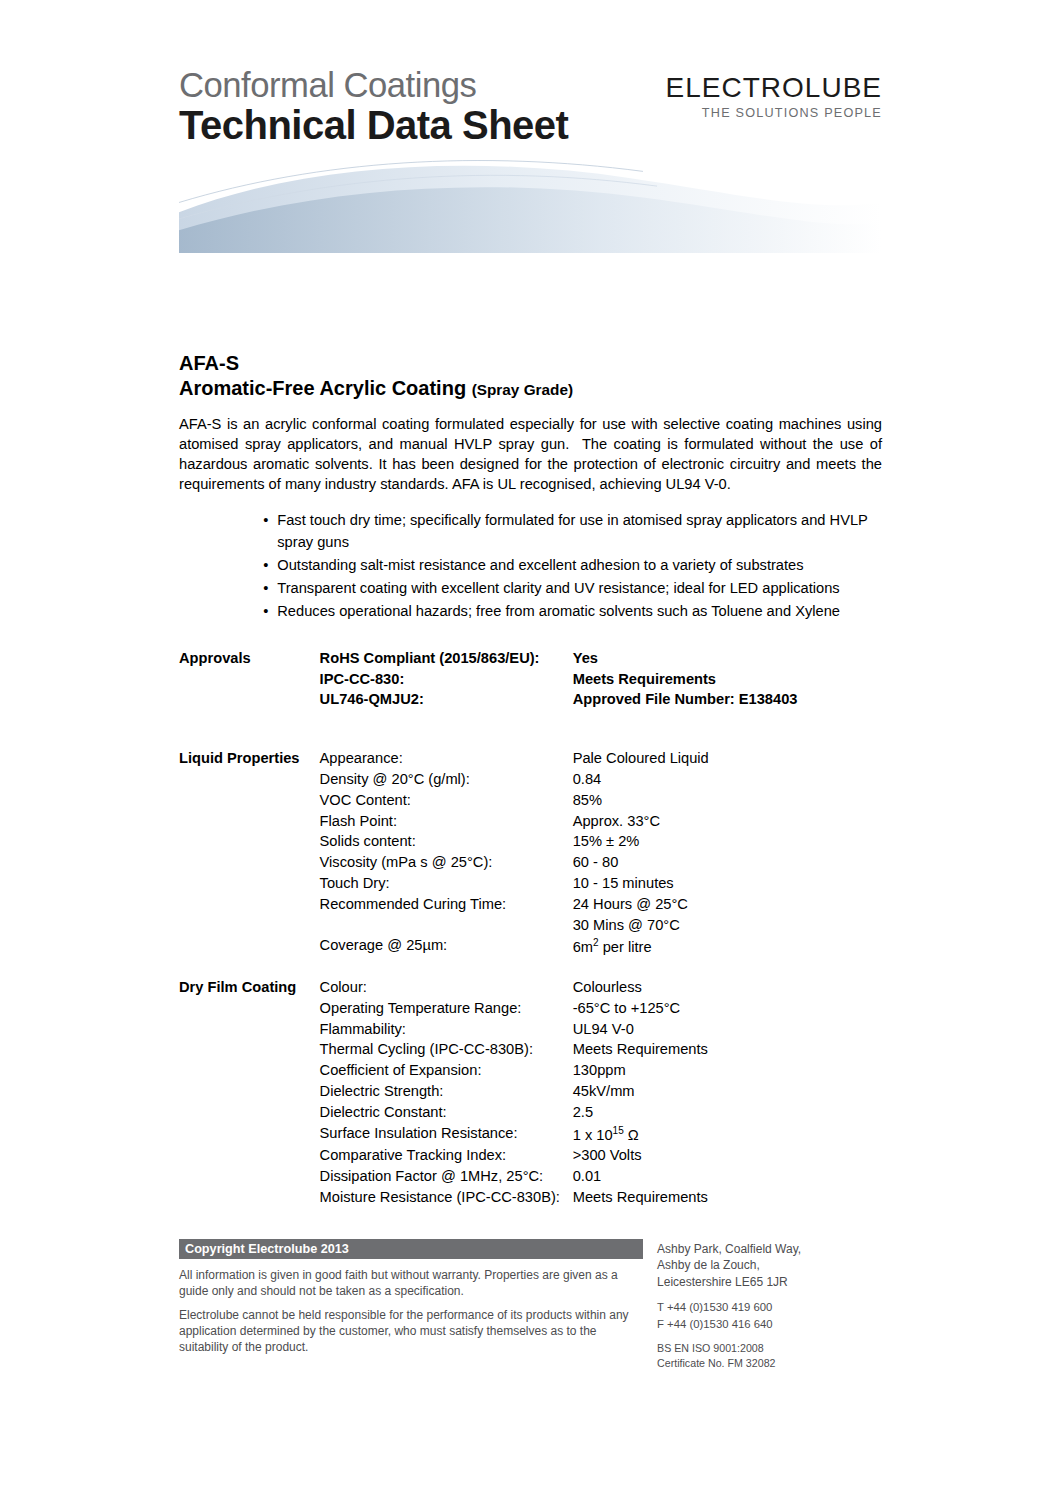Conformal Coatings
Technical Data Sheet
ELECTROLUBE
THE SOLUTIONS PEOPLE
AFA-S Aromatic-Free Acrylic Coating (Spray Grade)
AFA-S is an acrylic conformal coating formulated especially for use with selective coating machines using atomised spray applicators, and manual HVLP spray gun. The coating is formulated without the use of hazardous aromatic solvents. It has been designed for the protection of electronic circuitry and meets the requirements of many industry standards. AFA is UL recognised, achieving UL94 V-0.
Fast touch dry time; specifically formulated for use in atomised spray applicators and HVLP spray guns
Outstanding salt-mist resistance and excellent adhesion to a variety of substrates
Transparent coating with excellent clarity and UV resistance; ideal for LED applications
Reduces operational hazards; free from aromatic solvents such as Toluene and Xylene
| Approvals | RoHS Compliant (2015/863/EU): | Yes |
| | IPC-CC-830: | Meets Requirements |
| | UL746-QMJU2: | Approved File Number: E138403 |
| Liquid Properties | Appearance: | Pale Coloured Liquid |
| | Density @ 20°C (g/ml): | 0.84 |
| | VOC Content: | 85% |
| | Flash Point: | Approx. 33°C |
| | Solids content: | 15% ± 2% |
| | Viscosity (mPa s @ 25°C): | 60 - 80 |
| | Touch Dry: | 10 - 15 minutes |
| | Recommended Curing Time: | 24 Hours @ 25°C |
| | | 30 Mins @ 70°C |
| | Coverage @ 25µm: | 6m 2 per litre |
| Dry Film Coating | Colour: | Colourless |
| | Operating Temperature Range: | -65°C to +125°C |
| | Flammability: | UL94 V-0 |
| | Thermal Cycling (IPC-CC-830B): | Meets Requirements |
| | Coefficient of Expansion: | 130ppm |
| | Dielectric Strength: | 45kV/mm |
| | Dielectric Constant: | 2.5 |
| | Surface Insulation Resistance: | 1 x 10 15 Ω |
| | Comparative Tracking Index: | >300 Volts |
| | Dissipation Factor @ 1MHz, 25°C: | 0.01 |
| | Moisture Resistance (IPC-CC-830B): | Meets Requirements |
Copyright Electrolube 2013
All information is given in good faith but without warranty. Properties are given as a guide only and should not be taken as a specification.
Electrolube cannot be held responsible for the performance of its products within any application determined by the customer, who must satisfy themselves as to the suitability of the product.
Ashby Park, Coalfield Way,
Ashby de la Zouch,
Leicestershire LE65 1JR
T +44 (0)1530 419 600
F +44 (0)1530 416 640
BS EN ISO 9001:2008
Certificate No. FM 32082